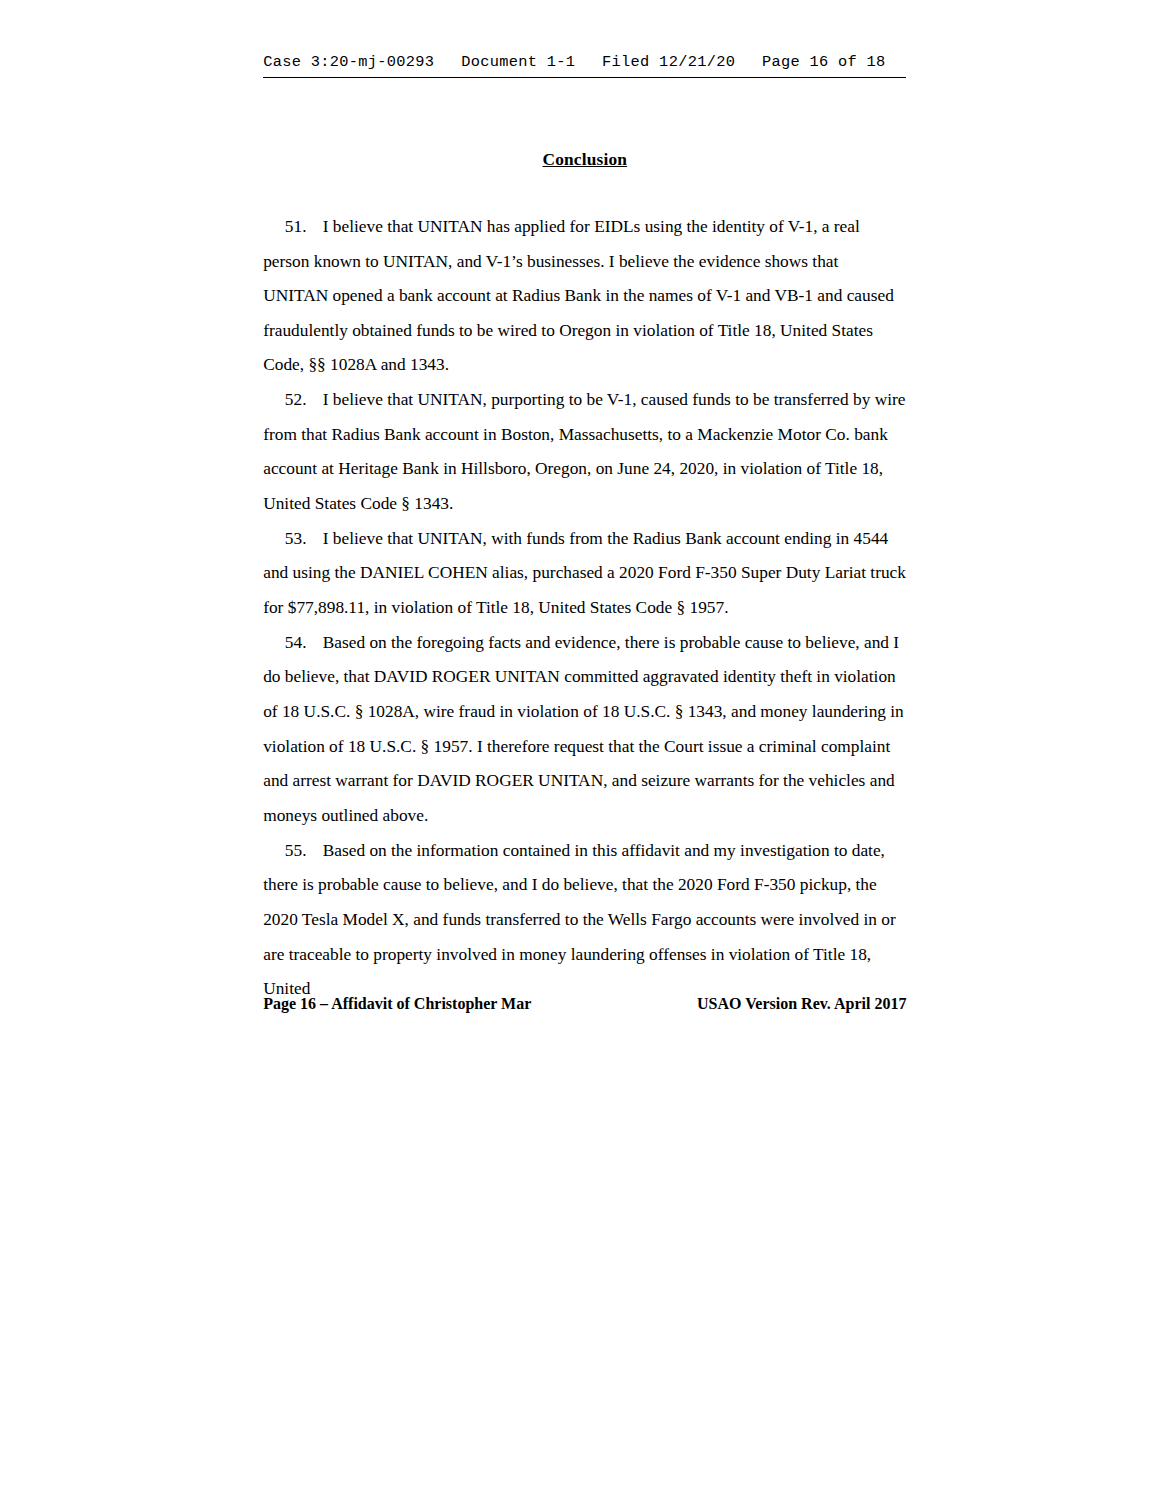Case 3:20-mj-00293 Document 1-1 Filed 12/21/20 Page 16 of 18
Conclusion
51. I believe that UNITAN has applied for EIDLs using the identity of V-1, a real person known to UNITAN, and V-1’s businesses. I believe the evidence shows that UNITAN opened a bank account at Radius Bank in the names of V-1 and VB-1 and caused fraudulently obtained funds to be wired to Oregon in violation of Title 18, United States Code, §§ 1028A and 1343.
52. I believe that UNITAN, purporting to be V-1, caused funds to be transferred by wire from that Radius Bank account in Boston, Massachusetts, to a Mackenzie Motor Co. bank account at Heritage Bank in Hillsboro, Oregon, on June 24, 2020, in violation of Title 18, United States Code § 1343.
53. I believe that UNITAN, with funds from the Radius Bank account ending in 4544 and using the DANIEL COHEN alias, purchased a 2020 Ford F-350 Super Duty Lariat truck for $77,898.11, in violation of Title 18, United States Code § 1957.
54. Based on the foregoing facts and evidence, there is probable cause to believe, and I do believe, that DAVID ROGER UNITAN committed aggravated identity theft in violation of 18 U.S.C. § 1028A, wire fraud in violation of 18 U.S.C. § 1343, and money laundering in violation of 18 U.S.C. § 1957. I therefore request that the Court issue a criminal complaint and arrest warrant for DAVID ROGER UNITAN, and seizure warrants for the vehicles and moneys outlined above.
55. Based on the information contained in this affidavit and my investigation to date, there is probable cause to believe, and I do believe, that the 2020 Ford F-350 pickup, the 2020 Tesla Model X, and funds transferred to the Wells Fargo accounts were involved in or are traceable to property involved in money laundering offenses in violation of Title 18, United
Page 16 – Affidavit of Christopher Mar
USAO Version Rev. April 2017